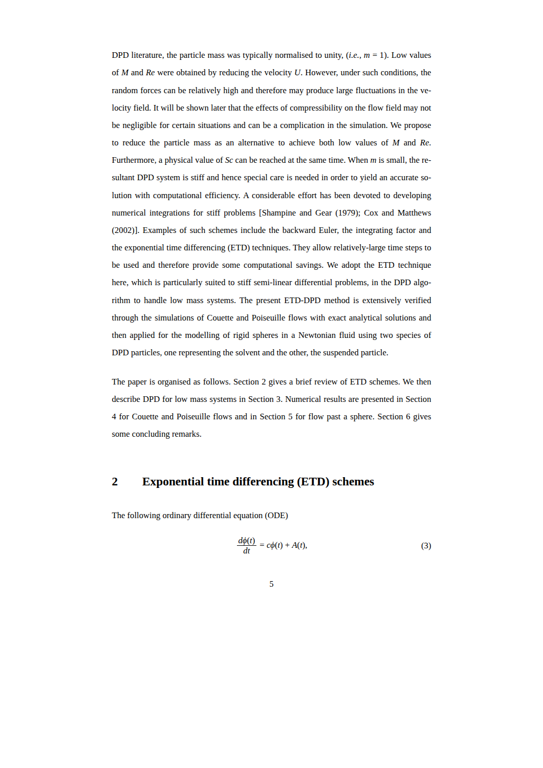DPD literature, the particle mass was typically normalised to unity, (i.e., m = 1). Low values of M and Re were obtained by reducing the velocity U. However, under such conditions, the random forces can be relatively high and therefore may produce large fluctuations in the velocity field. It will be shown later that the effects of compressibility on the flow field may not be negligible for certain situations and can be a complication in the simulation. We propose to reduce the particle mass as an alternative to achieve both low values of M and Re. Furthermore, a physical value of Sc can be reached at the same time. When m is small, the resultant DPD system is stiff and hence special care is needed in order to yield an accurate solution with computational efficiency. A considerable effort has been devoted to developing numerical integrations for stiff problems [Shampine and Gear (1979); Cox and Matthews (2002)]. Examples of such schemes include the backward Euler, the integrating factor and the exponential time differencing (ETD) techniques. They allow relatively-large time steps to be used and therefore provide some computational savings. We adopt the ETD technique here, which is particularly suited to stiff semi-linear differential problems, in the DPD algorithm to handle low mass systems. The present ETD-DPD method is extensively verified through the simulations of Couette and Poiseuille flows with exact analytical solutions and then applied for the modelling of rigid spheres in a Newtonian fluid using two species of DPD particles, one representing the solvent and the other, the suspended particle.
The paper is organised as follows. Section 2 gives a brief review of ETD schemes. We then describe DPD for low mass systems in Section 3. Numerical results are presented in Section 4 for Couette and Poiseuille flows and in Section 5 for flow past a sphere. Section 6 gives some concluding remarks.
2 Exponential time differencing (ETD) schemes
The following ordinary differential equation (ODE)
dϕ(t) dt = cϕ(t) + A(t), (3)
5